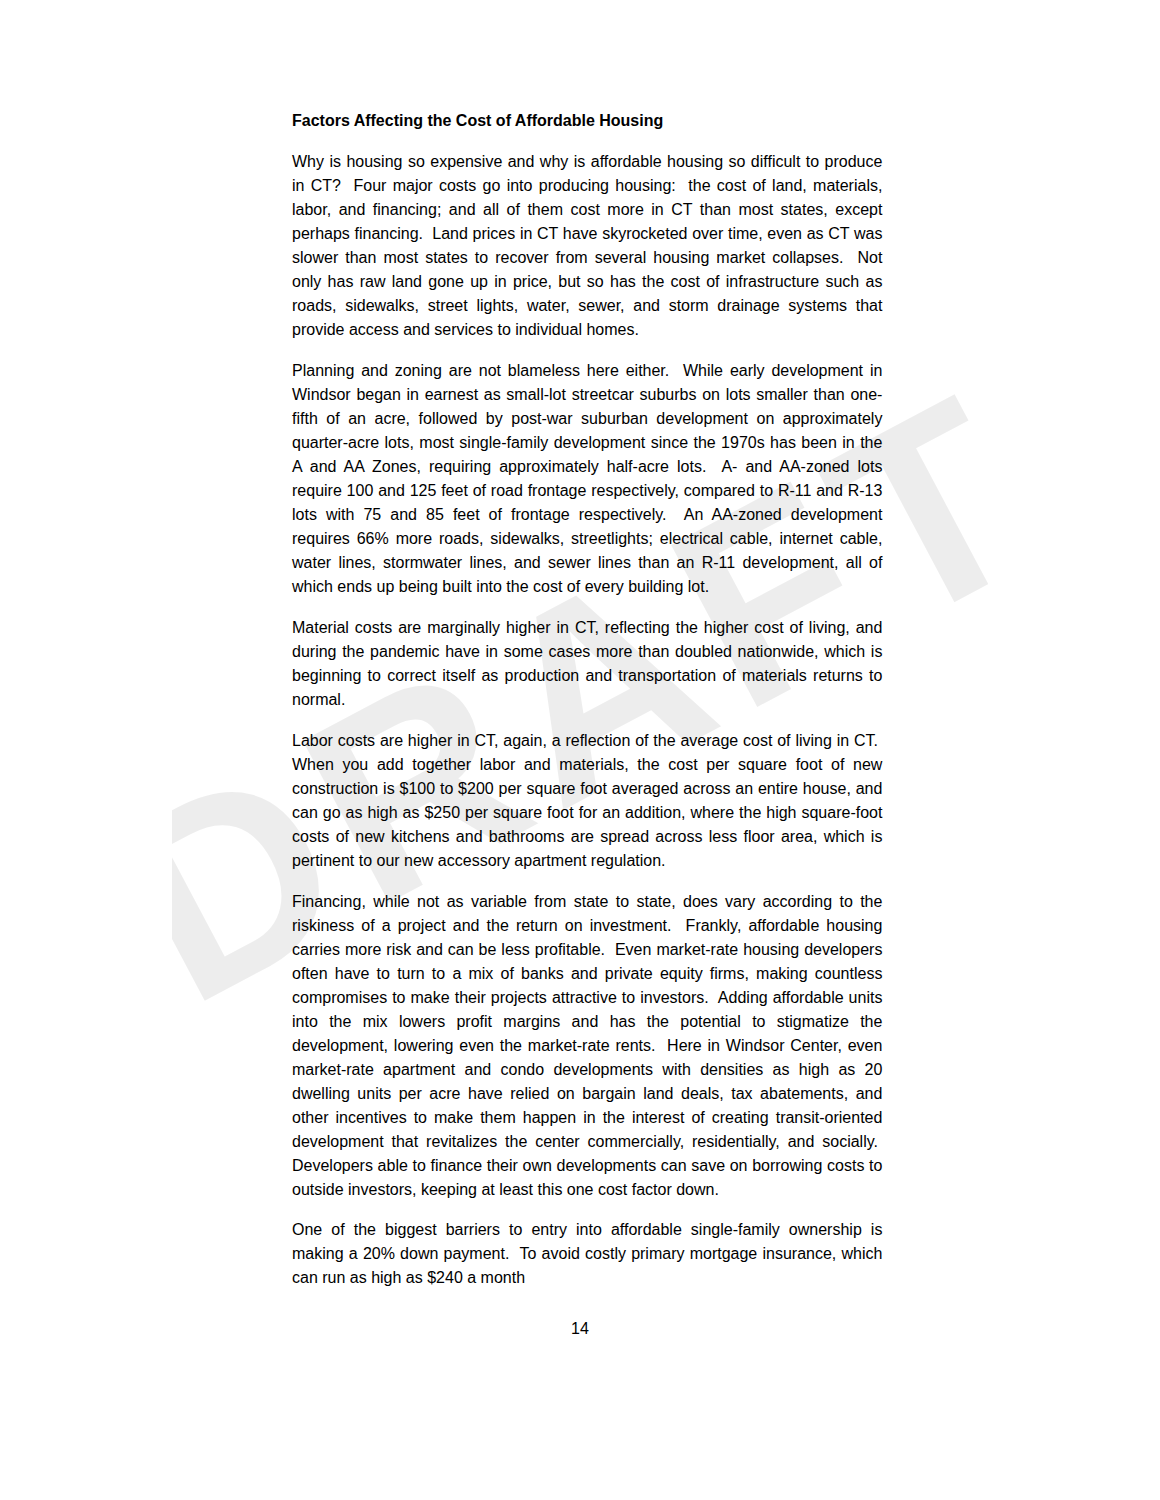DRAFT
Factors Affecting the Cost of Affordable Housing
Why is housing so expensive and why is affordable housing so difficult to produce in CT? Four major costs go into producing housing: the cost of land, materials, labor, and financing; and all of them cost more in CT than most states, except perhaps financing. Land prices in CT have skyrocketed over time, even as CT was slower than most states to recover from several housing market collapses. Not only has raw land gone up in price, but so has the cost of infrastructure such as roads, sidewalks, street lights, water, sewer, and storm drainage systems that provide access and services to individual homes.
Planning and zoning are not blameless here either. While early development in Windsor began in earnest as small-lot streetcar suburbs on lots smaller than one-fifth of an acre, followed by post-war suburban development on approximately quarter-acre lots, most single-family development since the 1970s has been in the A and AA Zones, requiring approximately half-acre lots. A- and AA-zoned lots require 100 and 125 feet of road frontage respectively, compared to R-11 and R-13 lots with 75 and 85 feet of frontage respectively. An AA-zoned development requires 66% more roads, sidewalks, streetlights; electrical cable, internet cable, water lines, stormwater lines, and sewer lines than an R-11 development, all of which ends up being built into the cost of every building lot.
Material costs are marginally higher in CT, reflecting the higher cost of living, and during the pandemic have in some cases more than doubled nationwide, which is beginning to correct itself as production and transportation of materials returns to normal.
Labor costs are higher in CT, again, a reflection of the average cost of living in CT. When you add together labor and materials, the cost per square foot of new construction is $100 to $200 per square foot averaged across an entire house, and can go as high as $250 per square foot for an addition, where the high square-foot costs of new kitchens and bathrooms are spread across less floor area, which is pertinent to our new accessory apartment regulation.
Financing, while not as variable from state to state, does vary according to the riskiness of a project and the return on investment. Frankly, affordable housing carries more risk and can be less profitable. Even market-rate housing developers often have to turn to a mix of banks and private equity firms, making countless compromises to make their projects attractive to investors. Adding affordable units into the mix lowers profit margins and has the potential to stigmatize the development, lowering even the market-rate rents. Here in Windsor Center, even market-rate apartment and condo developments with densities as high as 20 dwelling units per acre have relied on bargain land deals, tax abatements, and other incentives to make them happen in the interest of creating transit-oriented development that revitalizes the center commercially, residentially, and socially. Developers able to finance their own developments can save on borrowing costs to outside investors, keeping at least this one cost factor down.
One of the biggest barriers to entry into affordable single-family ownership is making a 20% down payment. To avoid costly primary mortgage insurance, which can run as high as $240 a month
14